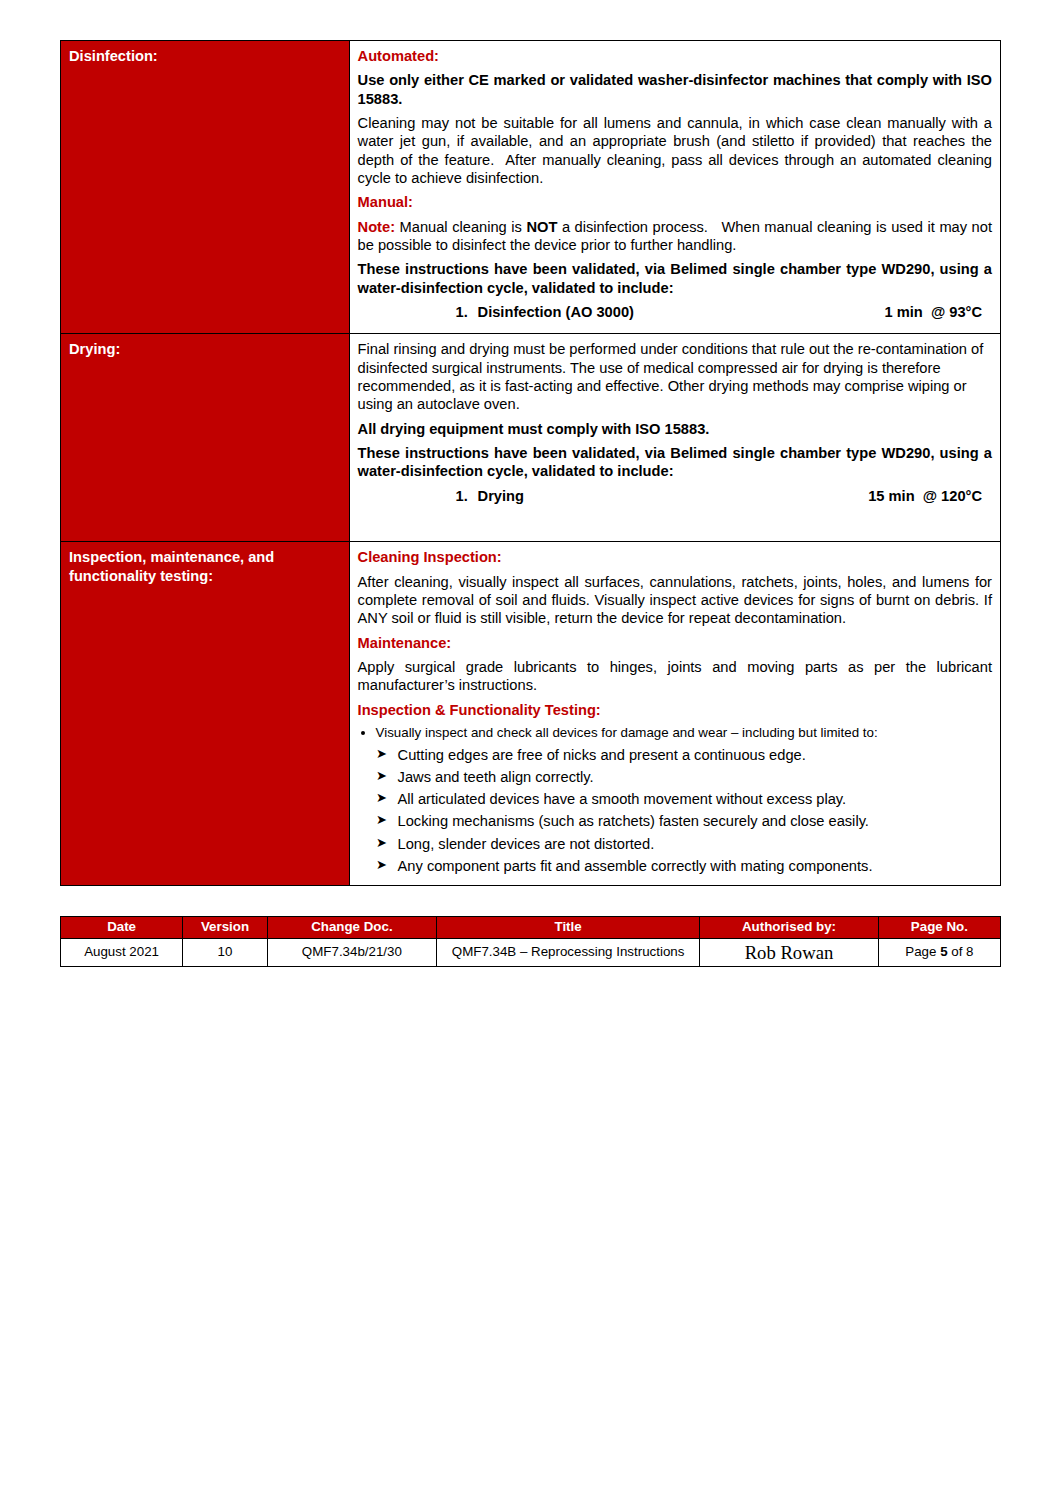| Disinfection: | Automated: Use only either CE marked or validated washer-disinfector machines that comply with ISO 15883. Cleaning may not be suitable for all lumens and cannula, in which case clean manually with a water jet gun, if available, and an appropriate brush (and stiletto if provided) that reaches the depth of the feature. After manually cleaning, pass all devices through an automated cleaning cycle to achieve disinfection. Manual: Note: Manual cleaning is NOT a disinfection process. When manual cleaning is used it may not be possible to disinfect the device prior to further handling. These instructions have been validated, via Belimed single chamber type WD290, using a water-disinfection cycle, validated to include: 1. Disinfection (AO 3000) 1 min @ 93°C |
| Drying: | Final rinsing and drying must be performed under conditions that rule out the re-contamination of disinfected surgical instruments. The use of medical compressed air for drying is therefore recommended, as it is fast-acting and effective. Other drying methods may comprise wiping or using an autoclave oven. All drying equipment must comply with ISO 15883. These instructions have been validated, via Belimed single chamber type WD290, using a water-disinfection cycle, validated to include: 1. Drying 15 min @ 120°C |
| Inspection, maintenance, and functionality testing: | Cleaning Inspection: After cleaning, visually inspect all surfaces, cannulations, ratchets, joints, holes, and lumens for complete removal of soil and fluids. Visually inspect active devices for signs of burnt on debris. If ANY soil or fluid is still visible, return the device for repeat decontamination. Maintenance: Apply surgical grade lubricants to hinges, joints and moving parts as per the lubricant manufacturer’s instructions. Inspection & Functionality Testing: Visually inspect and check all devices for damage and wear – including but limited to: Cutting edges are free of nicks and present a continuous edge. Jaws and teeth align correctly. All articulated devices have a smooth movement without excess play. Locking mechanisms (such as ratchets) fasten securely and close easily. Long, slender devices are not distorted. Any component parts fit and assemble correctly with mating components. |
| Date | Version | Change Doc. | Title | Authorised by: | Page No. |
| --- | --- | --- | --- | --- | --- |
| August 2021 | 10 | QMF7.34b/21/30 | QMF7.34B – Reprocessing Instructions | Rob Rowan | Page 5 of 8 |